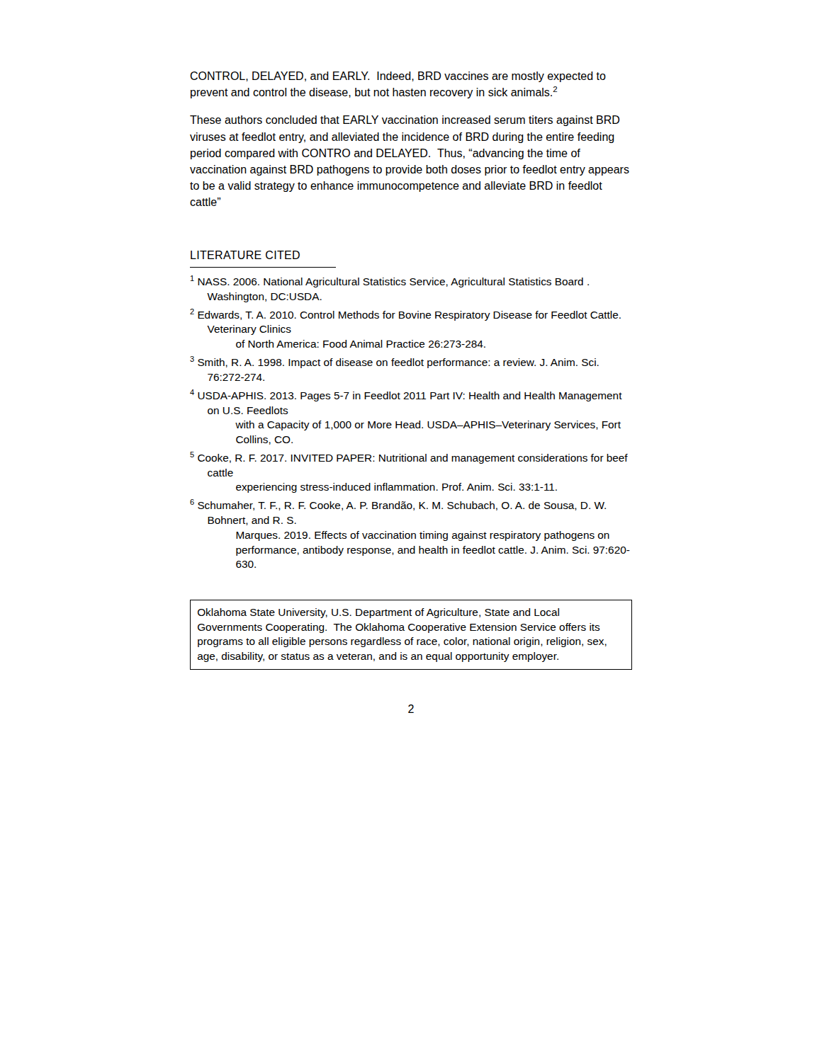CONTROL, DELAYED, and EARLY. Indeed, BRD vaccines are mostly expected to prevent and control the disease, but not hasten recovery in sick animals.2
These authors concluded that EARLY vaccination increased serum titers against BRD viruses at feedlot entry, and alleviated the incidence of BRD during the entire feeding period compared with CONTRO and DELAYED. Thus, “advancing the time of vaccination against BRD pathogens to provide both doses prior to feedlot entry appears to be a valid strategy to enhance immunocompetence and alleviate BRD in feedlot cattle”
LITERATURE CITED
1 NASS. 2006. National Agricultural Statistics Service, Agricultural Statistics Board . Washington, DC:USDA.
2 Edwards, T. A. 2010. Control Methods for Bovine Respiratory Disease for Feedlot Cattle. Veterinary Clinicsof North America: Food Animal Practice 26:273-284.
3 Smith, R. A. 1998. Impact of disease on feedlot performance: a review. J. Anim. Sci. 76:272-274.
4 USDA-APHIS. 2013. Pages 5-7 in Feedlot 2011 Part IV: Health and Health Management on U.S. Feedlotswith a Capacity of 1,000 or More Head. USDA–APHIS–Veterinary Services, Fort Collins, CO.
5 Cooke, R. F. 2017. INVITED PAPER: Nutritional and management considerations for beef cattleexperiencing stress-induced inflammation. Prof. Anim. Sci. 33:1-11.
6 Schumaher, T. F., R. F. Cooke, A. P. Brandão, K. M. Schubach, O. A. de Sousa, D. W. Bohnert, and R. S.Marques. 2019. Effects of vaccination timing against respiratory pathogens on performance, antibody response, and health in feedlot cattle. J. Anim. Sci. 97:620-630.
Oklahoma State University, U.S. Department of Agriculture, State and Local Governments Cooperating. The Oklahoma Cooperative Extension Service offers its programs to all eligible persons regardless of race, color, national origin, religion, sex, age, disability, or status as a veteran, and is an equal opportunity employer.
2